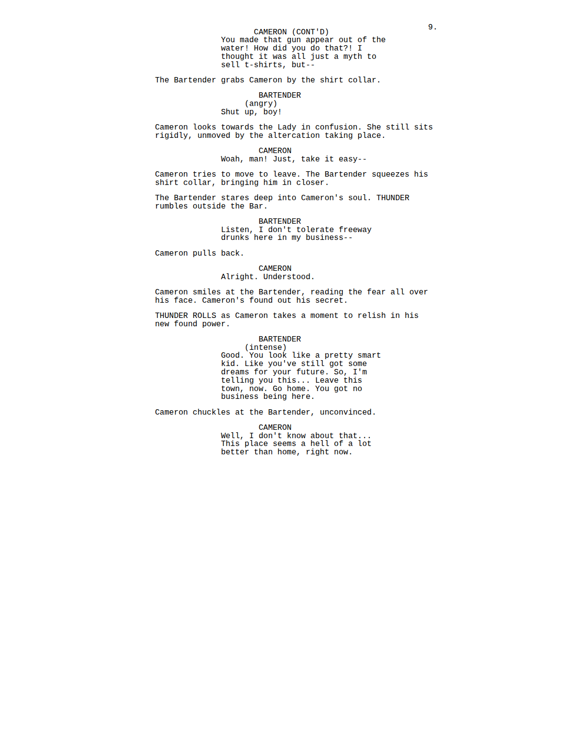9.
Cameron (CONT'D)
You made that gun appear out of the water! How did you do that?! I thought it was all just a myth to sell t-shirts, but--
The Bartender grabs Cameron by the shirt collar.
Bartender
(angry)
Shut up, boy!
Cameron looks towards the Lady in confusion. She still sits rigidly, unmoved by the altercation taking place.
Cameron
Woah, man! Just, take it easy--
Cameron tries to move to leave. The Bartender squeezes his shirt collar, bringing him in closer.
The Bartender stares deep into Cameron's soul. THUNDER rumbles outside the Bar.
Bartender
Listen, I don't tolerate freeway drunks here in my business--
Cameron pulls back.
Cameron
Alright. Understood.
Cameron smiles at the Bartender, reading the fear all over his face. Cameron's found out his secret.
THUNDER ROLLS as Cameron takes a moment to relish in his new found power.
Bartender
(intense)
Good. You look like a pretty smart kid. Like you've still got some dreams for your future. So, I'm telling you this... Leave this town, now. Go home. You got no business being here.
Cameron chuckles at the Bartender, unconvinced.
Cameron
Well, I don't know about that... This place seems a hell of a lot better than home, right now.